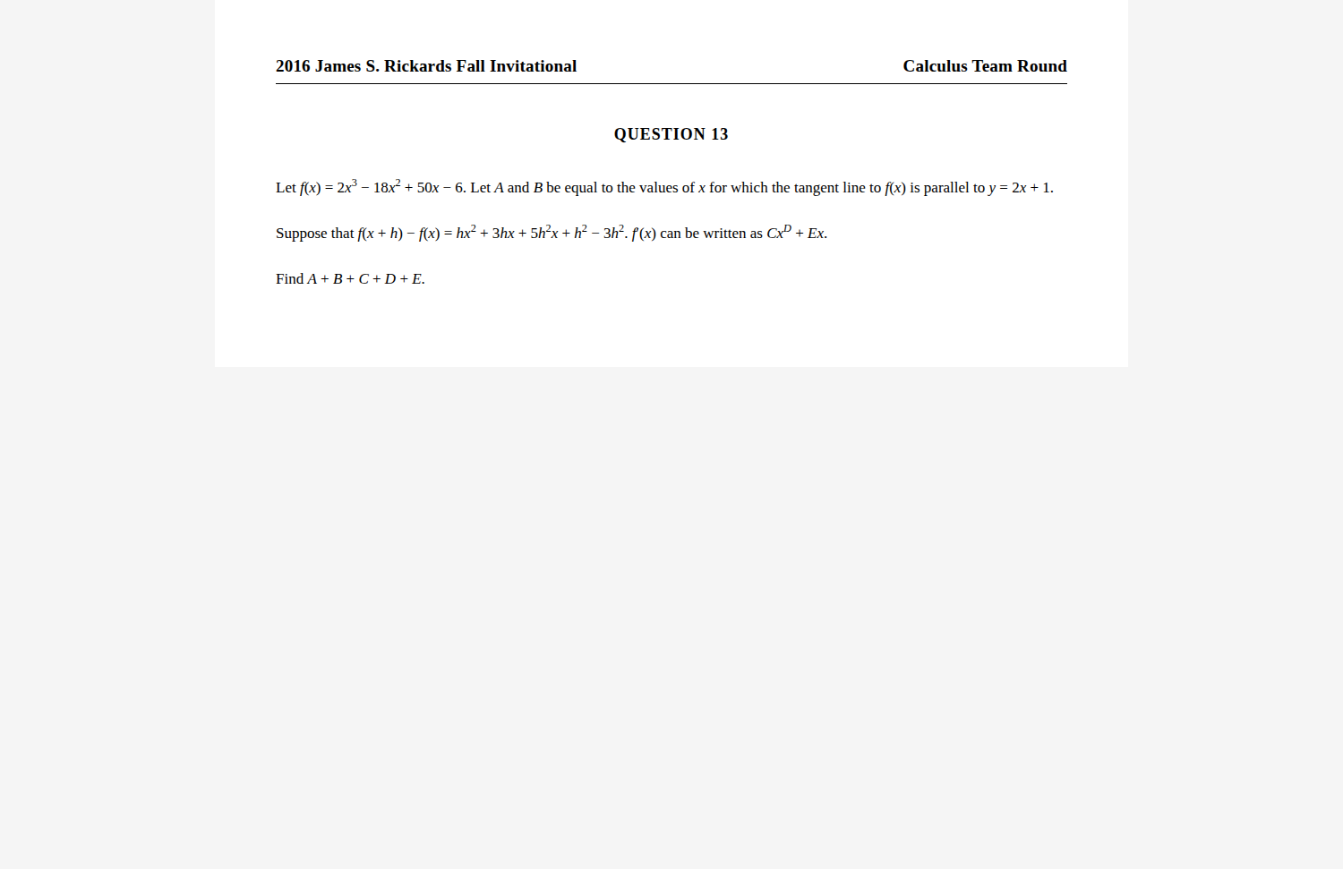2016 James S. Rickards Fall Invitational Calculus Team Round
QUESTION 13
Let f(x) = 2x3 − 18x2 + 50x − 6. Let A and B be equal to the values of x for which the tangent line to f(x) is parallel to y = 2x + 1.
Suppose that f(x + h) − f(x) = hx2 + 3hx + 5h2x + h2 − 3h2. f′(x) can be written as CxD + Ex.
Find A + B + C + D + E.